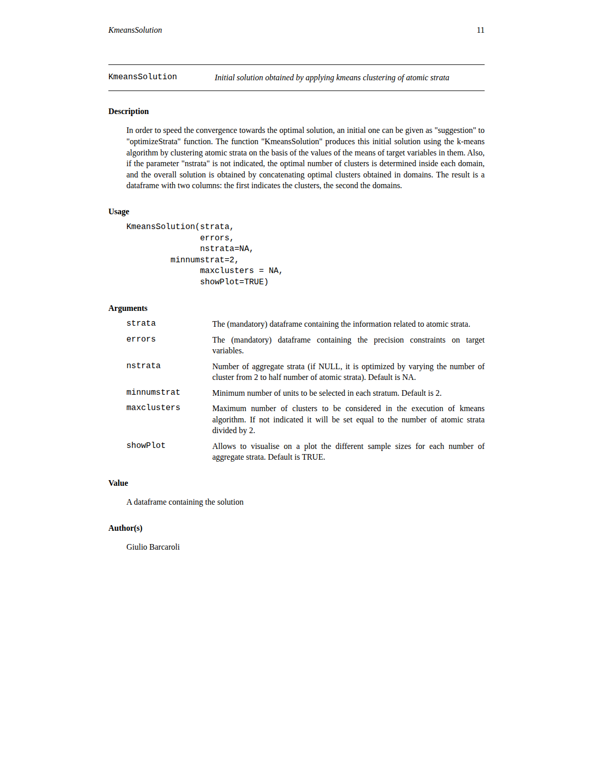KmeansSolution 11
KmeansSolution
Initial solution obtained by applying kmeans clustering of atomic strata
Description
In order to speed the convergence towards the optimal solution, an initial one can be given as "suggestion" to "optimizeStrata" function. The function "KmeansSolution" produces this initial solution using the k-means algorithm by clustering atomic strata on the basis of the values of the means of target variables in them. Also, if the parameter "nstrata" is not indicated, the optimal number of clusters is determined inside each domain, and the overall solution is obtained by concatenating optimal clusters obtained in domains. The result is a dataframe with two columns: the first indicates the clusters, the second the domains.
Usage
KmeansSolution(strata,
               errors,
               nstrata=NA,
         minnumstrat=2,
               maxclusters = NA,
               showPlot=TRUE)
Arguments
strata
The (mandatory) dataframe containing the information related to atomic strata.
errors
The (mandatory) dataframe containing the precision constraints on target variables.
nstrata
Number of aggregate strata (if NULL, it is optimized by varying the number of cluster from 2 to half number of atomic strata). Default is NA.
minnumstrat
Minimum number of units to be selected in each stratum. Default is 2.
maxclusters
Maximum number of clusters to be considered in the execution of kmeans algorithm. If not indicated it will be set equal to the number of atomic strata divided by 2.
showPlot
Allows to visualise on a plot the different sample sizes for each number of aggregate strata. Default is TRUE.
Value
A dataframe containing the solution
Author(s)
Giulio Barcaroli